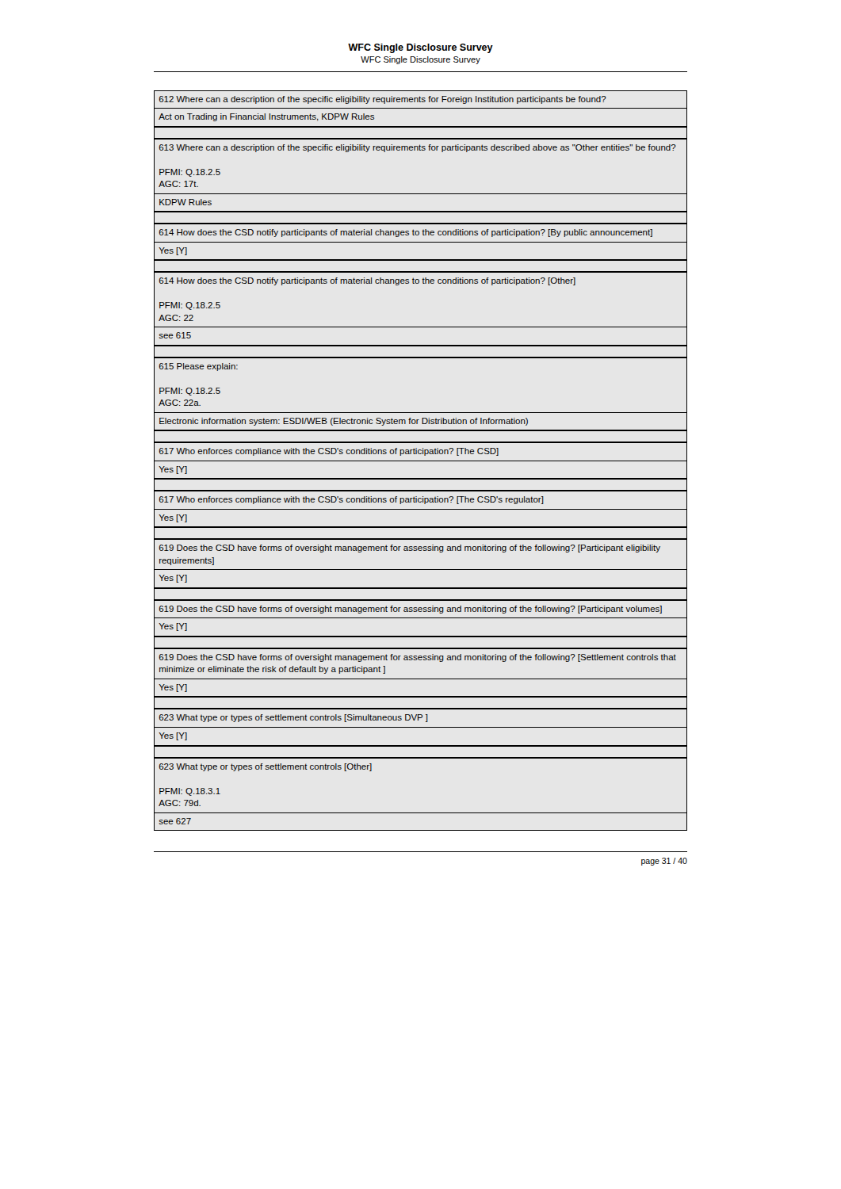WFC Single Disclosure Survey
WFC Single Disclosure Survey
| 612 Where can a description of the specific eligibility requirements for Foreign Institution participants be found? |
| Act on Trading in Financial Instruments, KDPW Rules |
| 613 Where can a description of the specific eligibility requirements for participants described above as "Other entities" be found? PFMI: Q.18.2.5 AGC: 17t. |
| KDPW Rules |
| 614 How does the CSD notify participants of material changes to the conditions of participation? [By public announcement] |
| Yes [Y] |
| 614 How does the CSD notify participants of material changes to the conditions of participation? [Other] PFMI: Q.18.2.5 AGC: 22 |
| see 615 |
| 615 Please explain: PFMI: Q.18.2.5 AGC: 22a. |
| Electronic information system: ESDI/WEB (Electronic System for Distribution of Information) |
| 617 Who enforces compliance with the CSD's conditions of participation? [The CSD] |
| Yes [Y] |
| 617 Who enforces compliance with the CSD's conditions of participation? [The CSD's regulator] |
| Yes [Y] |
| 619 Does the CSD have forms of oversight management for assessing and monitoring of the following? [Participant eligibility requirements] |
| Yes [Y] |
| 619 Does the CSD have forms of oversight management for assessing and monitoring of the following? [Participant volumes] |
| Yes [Y] |
| 619 Does the CSD have forms of oversight management for assessing and monitoring of the following? [Settlement controls that minimize or eliminate the risk of default by a participant ] |
| Yes [Y] |
| 623 What type or types of settlement controls [Simultaneous DVP ] |
| Yes [Y] |
| 623 What type or types of settlement controls [Other] PFMI: Q.18.3.1 AGC: 79d. |
| see 627 |
page 31 / 40